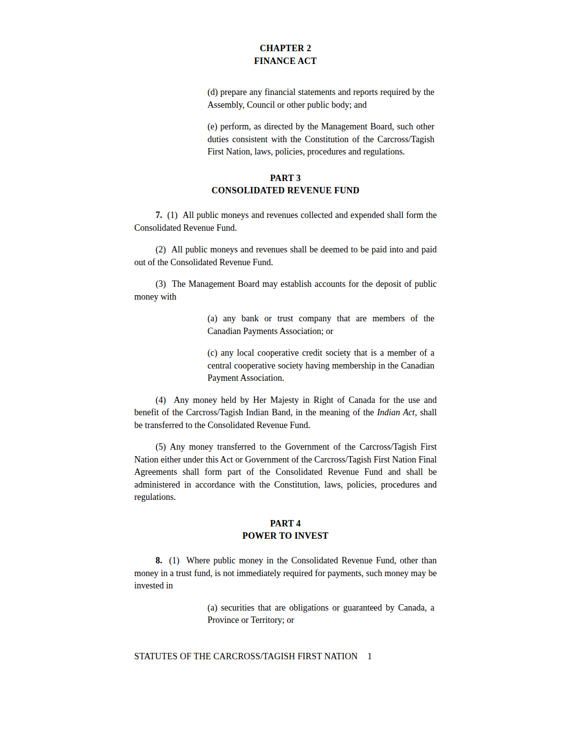CHAPTER 2 FINANCE ACT
(d) prepare any financial statements and reports required by the Assembly, Council or other public body; and
(e) perform, as directed by the Management Board, such other duties consistent with the Constitution of the Carcross/Tagish First Nation, laws, policies, procedures and regulations.
PART 3 CONSOLIDATED REVENUE FUND
7. (1) All public moneys and revenues collected and expended shall form the Consolidated Revenue Fund.
(2) All public moneys and revenues shall be deemed to be paid into and paid out of the Consolidated Revenue Fund.
(3) The Management Board may establish accounts for the deposit of public money with
(a) any bank or trust company that are members of the Canadian Payments Association; or
(c) any local cooperative credit society that is a member of a central cooperative society having membership in the Canadian Payment Association.
(4) Any money held by Her Majesty in Right of Canada for the use and benefit of the Carcross/Tagish Indian Band, in the meaning of the Indian Act, shall be transferred to the Consolidated Revenue Fund.
(5) Any money transferred to the Government of the Carcross/Tagish First Nation either under this Act or Government of the Carcross/Tagish First Nation Final Agreements shall form part of the Consolidated Revenue Fund and shall be administered in accordance with the Constitution, laws, policies, procedures and regulations.
PART 4 POWER TO INVEST
8. (1) Where public money in the Consolidated Revenue Fund, other than money in a trust fund, is not immediately required for payments, such money may be invested in
(a) securities that are obligations or guaranteed by Canada, a Province or Territory; or
STATUTES OF THE CARCROSS/TAGISH FIRST NATION1